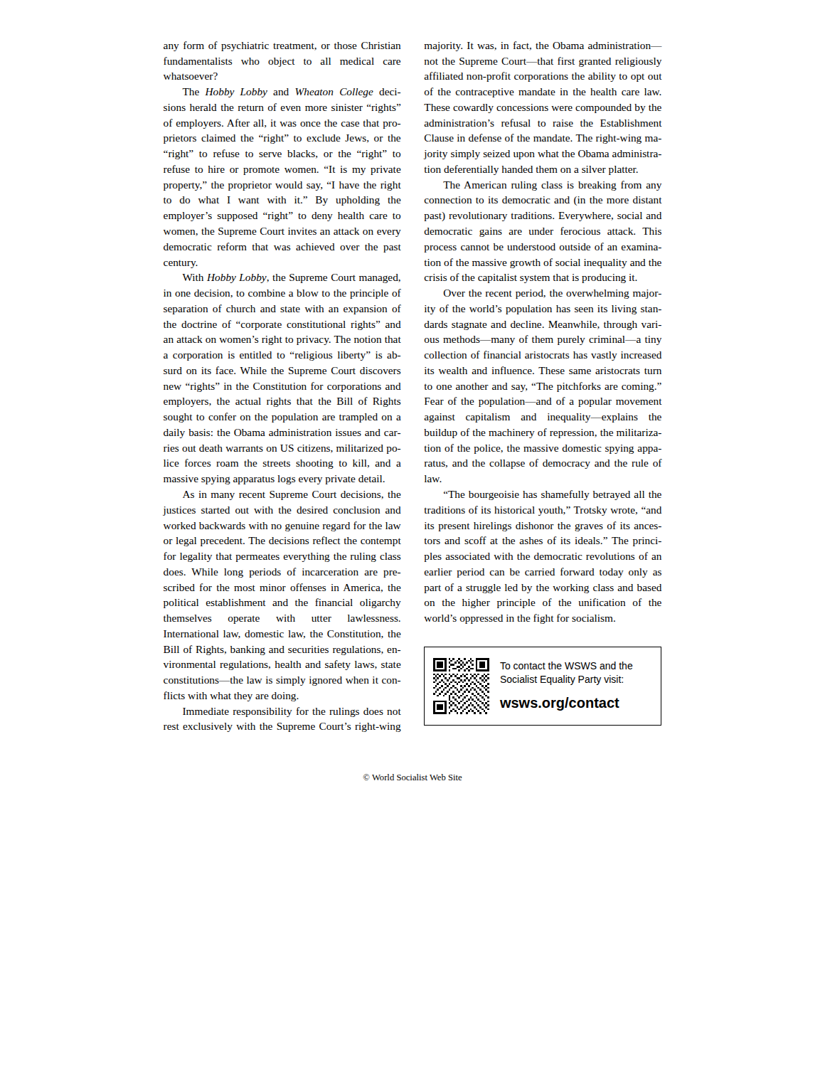any form of psychiatric treatment, or those Christian fundamentalists who object to all medical care whatsoever?
The Hobby Lobby and Wheaton College decisions herald the return of even more sinister “rights” of employers. After all, it was once the case that proprietors claimed the “right” to exclude Jews, or the “right” to refuse to serve blacks, or the “right” to refuse to hire or promote women. “It is my private property,” the proprietor would say, “I have the right to do what I want with it.” By upholding the employer’s supposed “right” to deny health care to women, the Supreme Court invites an attack on every democratic reform that was achieved over the past century.
With Hobby Lobby, the Supreme Court managed, in one decision, to combine a blow to the principle of separation of church and state with an expansion of the doctrine of “corporate constitutional rights” and an attack on women’s right to privacy. The notion that a corporation is entitled to “religious liberty” is absurd on its face. While the Supreme Court discovers new “rights” in the Constitution for corporations and employers, the actual rights that the Bill of Rights sought to confer on the population are trampled on a daily basis: the Obama administration issues and carries out death warrants on US citizens, militarized police forces roam the streets shooting to kill, and a massive spying apparatus logs every private detail.
As in many recent Supreme Court decisions, the justices started out with the desired conclusion and worked backwards with no genuine regard for the law or legal precedent. The decisions reflect the contempt for legality that permeates everything the ruling class does. While long periods of incarceration are prescribed for the most minor offenses in America, the political establishment and the financial oligarchy themselves operate with utter lawlessness. International law, domestic law, the Constitution, the Bill of Rights, banking and securities regulations, environmental regulations, health and safety laws, state constitutions—the law is simply ignored when it conflicts with what they are doing.
Immediate responsibility for the rulings does not rest exclusively with the Supreme Court’s right-wing majority. It was, in fact, the Obama administration—not the Supreme Court—that first granted religiously affiliated non-profit corporations the ability to opt out of the contraceptive mandate in the health care law. These cowardly concessions were compounded by the administration’s refusal to raise the Establishment Clause in defense of the mandate. The right-wing majority simply seized upon what the Obama administration deferentially handed them on a silver platter.
The American ruling class is breaking from any connection to its democratic and (in the more distant past) revolutionary traditions. Everywhere, social and democratic gains are under ferocious attack. This process cannot be understood outside of an examination of the massive growth of social inequality and the crisis of the capitalist system that is producing it.
Over the recent period, the overwhelming majority of the world’s population has seen its living standards stagnate and decline. Meanwhile, through various methods—many of them purely criminal—a tiny collection of financial aristocrats has vastly increased its wealth and influence. These same aristocrats turn to one another and say, “The pitchforks are coming.” Fear of the population—and of a popular movement against capitalism and inequality—explains the buildup of the machinery of repression, the militarization of the police, the massive domestic spying apparatus, and the collapse of democracy and the rule of law.
“The bourgeoisie has shamefully betrayed all the traditions of its historical youth,” Trotsky wrote, “and its present hirelings dishonor the graves of its ancestors and scoff at the ashes of its ideals.” The principles associated with the democratic revolutions of an earlier period can be carried forward today only as part of a struggle led by the working class and based on the higher principle of the unification of the world’s oppressed in the fight for socialism.
To contact the WSWS and the Socialist Equality Party visit: wsws.org/contact
© World Socialist Web Site